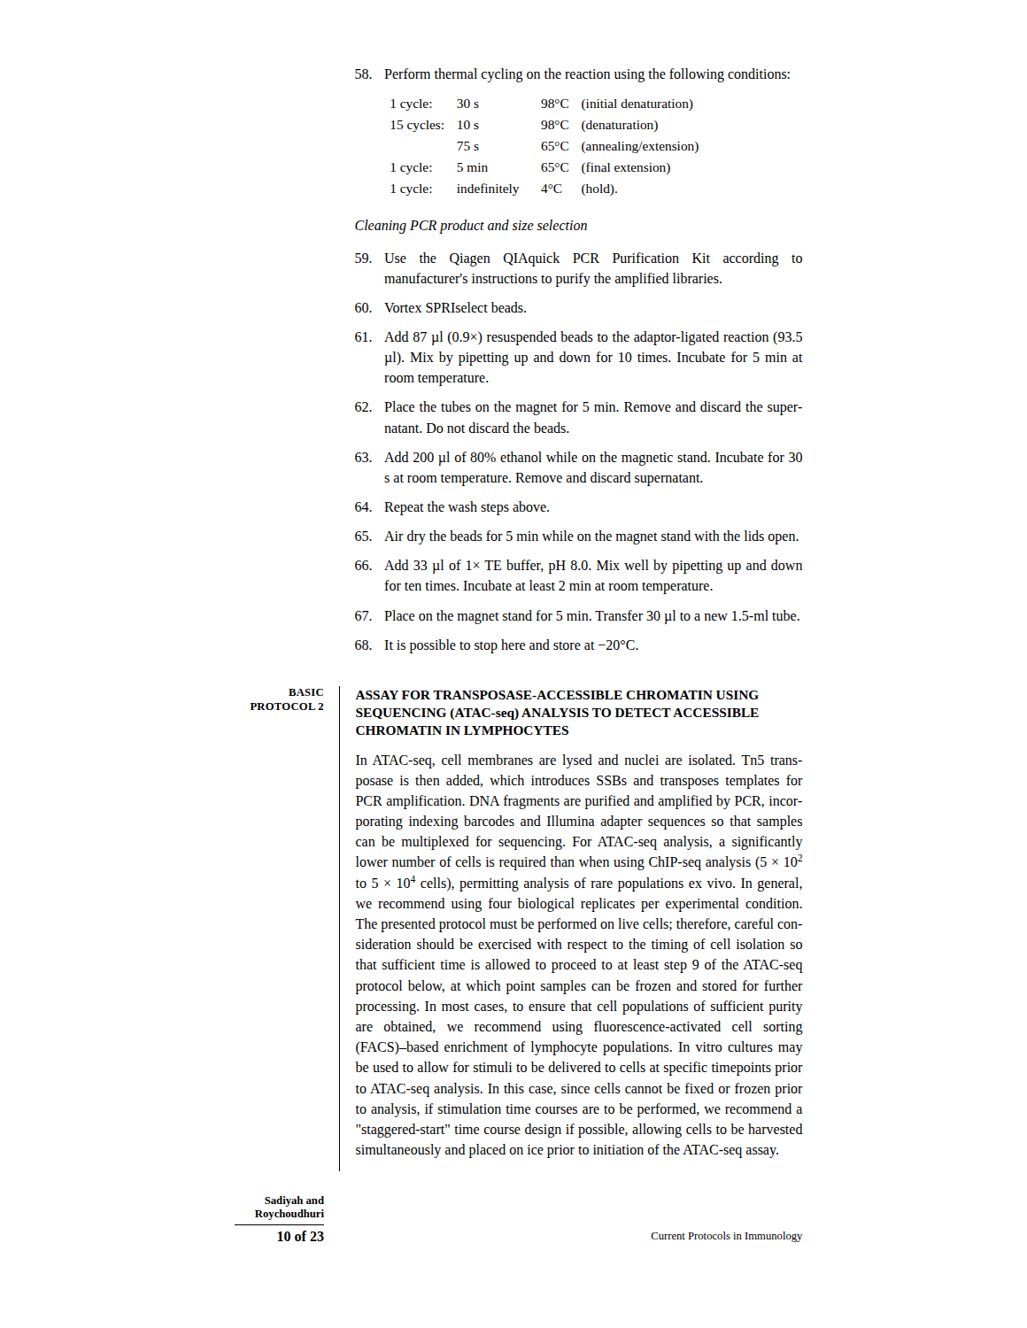58. Perform thermal cycling on the reaction using the following conditions:
| 1 cycle: | 30 s | 98°C | (initial denaturation) |
| 15 cycles: | 10 s | 98°C | (denaturation) |
| | 75 s | 65°C | (annealing/extension) |
| 1 cycle: | 5 min | 65°C | (final extension) |
| 1 cycle: | indefinitely | 4°C | (hold). |
Cleaning PCR product and size selection
59. Use the Qiagen QIAquick PCR Purification Kit according to manufacturer's instructions to purify the amplified libraries.
60. Vortex SPRIselect beads.
61. Add 87 µl (0.9×) resuspended beads to the adaptor-ligated reaction (93.5 µl). Mix by pipetting up and down for 10 times. Incubate for 5 min at room temperature.
62. Place the tubes on the magnet for 5 min. Remove and discard the supernatant. Do not discard the beads.
63. Add 200 µl of 80% ethanol while on the magnetic stand. Incubate for 30 s at room temperature. Remove and discard supernatant.
64. Repeat the wash steps above.
65. Air dry the beads for 5 min while on the magnet stand with the lids open.
66. Add 33 µl of 1× TE buffer, pH 8.0. Mix well by pipetting up and down for ten times. Incubate at least 2 min at room temperature.
67. Place on the magnet stand for 5 min. Transfer 30 µl to a new 1.5-ml tube.
68. It is possible to stop here and store at −20°C.
BASIC
PROTOCOL 2
ASSAY FOR TRANSPOSASE-ACCESSIBLE CHROMATIN USING SEQUENCING (ATAC-seq) ANALYSIS TO DETECT ACCESSIBLE CHROMATIN IN LYMPHOCYTES
In ATAC-seq, cell membranes are lysed and nuclei are isolated. Tn5 transposase is then added, which introduces SSBs and transposes templates for PCR amplification. DNA fragments are purified and amplified by PCR, incorporating indexing barcodes and Illumina adapter sequences so that samples can be multiplexed for sequencing. For ATAC-seq analysis, a significantly lower number of cells is required than when using ChIP-seq analysis (5 × 102 to 5 × 104 cells), permitting analysis of rare populations ex vivo. In general, we recommend using four biological replicates per experimental condition. The presented protocol must be performed on live cells; therefore, careful consideration should be exercised with respect to the timing of cell isolation so that sufficient time is allowed to proceed to at least step 9 of the ATAC-seq protocol below, at which point samples can be frozen and stored for further processing. In most cases, to ensure that cell populations of sufficient purity are obtained, we recommend using fluorescence-activated cell sorting (FACS)–based enrichment of lymphocyte populations. In vitro cultures may be used to allow for stimuli to be delivered to cells at specific timepoints prior to ATAC-seq analysis. In this case, since cells cannot be fixed or frozen prior to analysis, if stimulation time courses are to be performed, we recommend a "staggered-start" time course design if possible, allowing cells to be harvested simultaneously and placed on ice prior to initiation of the ATAC-seq assay.
Sadiyah and
Roychoudhuri
10 of 23
Current Protocols in Immunology